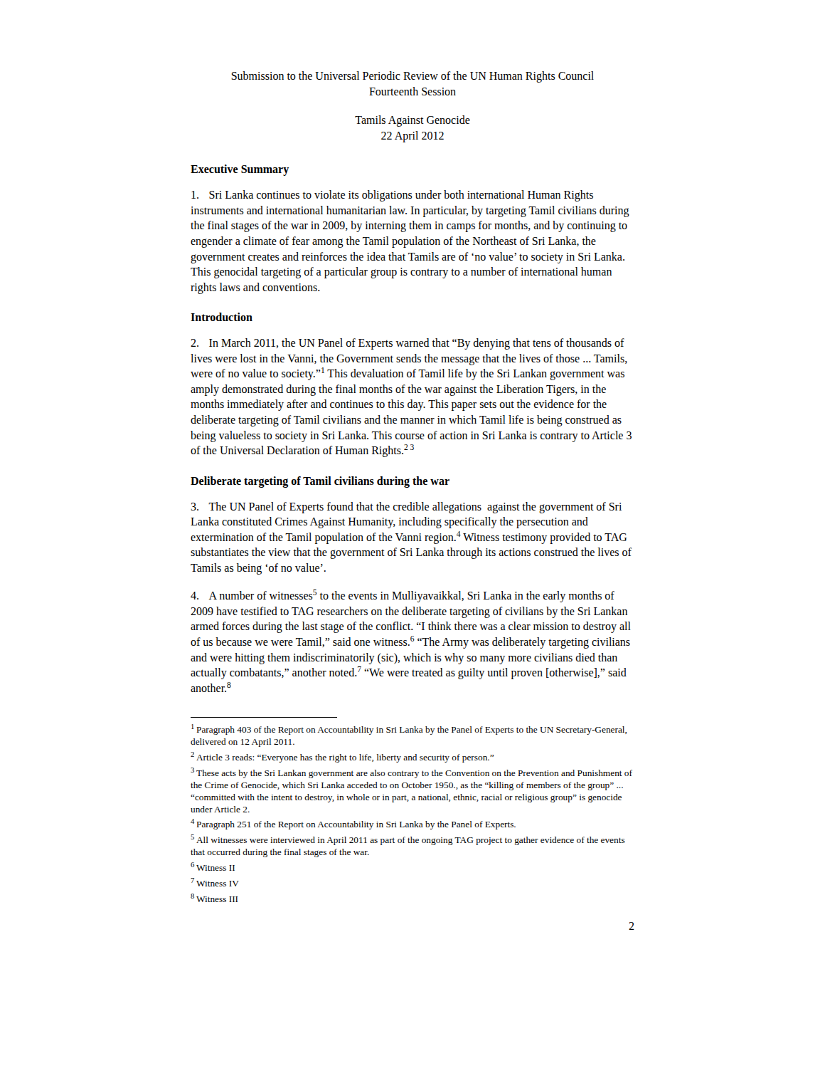Submission to the Universal Periodic Review of the UN Human Rights Council
Fourteenth Session
Tamils Against Genocide
22 April 2012
Executive Summary
1. Sri Lanka continues to violate its obligations under both international Human Rights instruments and international humanitarian law. In particular, by targeting Tamil civilians during the final stages of the war in 2009, by interning them in camps for months, and by continuing to engender a climate of fear among the Tamil population of the Northeast of Sri Lanka, the government creates and reinforces the idea that Tamils are of ‘no value’ to society in Sri Lanka. This genocidal targeting of a particular group is contrary to a number of international human rights laws and conventions.
Introduction
2. In March 2011, the UN Panel of Experts warned that “By denying that tens of thousands of lives were lost in the Vanni, the Government sends the message that the lives of those ... Tamils, were of no value to society.”1 This devaluation of Tamil life by the Sri Lankan government was amply demonstrated during the final months of the war against the Liberation Tigers, in the months immediately after and continues to this day. This paper sets out the evidence for the deliberate targeting of Tamil civilians and the manner in which Tamil life is being construed as being valueless to society in Sri Lanka. This course of action in Sri Lanka is contrary to Article 3 of the Universal Declaration of Human Rights.2 3
Deliberate targeting of Tamil civilians during the war
3. The UN Panel of Experts found that the credible allegations against the government of Sri Lanka constituted Crimes Against Humanity, including specifically the persecution and extermination of the Tamil population of the Vanni region.4 Witness testimony provided to TAG substantiates the view that the government of Sri Lanka through its actions construed the lives of Tamils as being ‘of no value’.
4. A number of witnesses5 to the events in Mulliyavaikkal, Sri Lanka in the early months of 2009 have testified to TAG researchers on the deliberate targeting of civilians by the Sri Lankan armed forces during the last stage of the conflict. “I think there was a clear mission to destroy all of us because we were Tamil,” said one witness.6 “The Army was deliberately targeting civilians and were hitting them indiscriminatorily (sic), which is why so many more civilians died than actually combatants,” another noted.7 “We were treated as guilty until proven [otherwise],” said another.8
1 Paragraph 403 of the Report on Accountability in Sri Lanka by the Panel of Experts to the UN Secretary-General, delivered on 12 April 2011.
2 Article 3 reads: “Everyone has the right to life, liberty and security of person.”
3 These acts by the Sri Lankan government are also contrary to the Convention on the Prevention and Punishment of the Crime of Genocide, which Sri Lanka acceded to on October 1950., as the “killing of members of the group” ... “committed with the intent to destroy, in whole or in part, a national, ethnic, racial or religious group” is genocide under Article 2.
4 Paragraph 251 of the Report on Accountability in Sri Lanka by the Panel of Experts.
5 All witnesses were interviewed in April 2011 as part of the ongoing TAG project to gather evidence of the events that occurred during the final stages of the war.
6 Witness II
7 Witness IV
8 Witness III
2